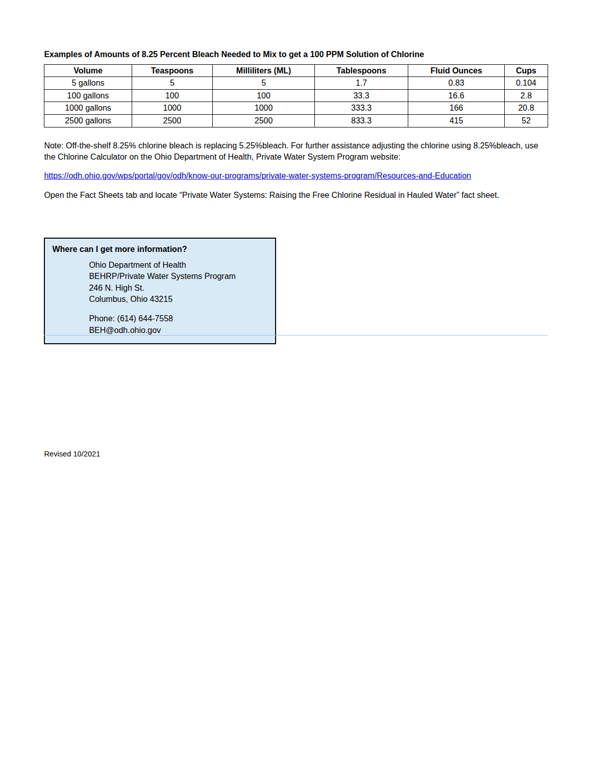Examples of Amounts of 8.25 Percent Bleach Needed to Mix to get a 100 PPM Solution of Chlorine
| Volume | Teaspoons | Milliliters (ML) | Tablespoons | Fluid Ounces | Cups |
| --- | --- | --- | --- | --- | --- |
| 5 gallons | 5 | 5 | 1.7 | 0.83 | 0.104 |
| 100 gallons | 100 | 100 | 33.3 | 16.6 | 2.8 |
| 1000 gallons | 1000 | 1000 | 333.3 | 166 | 20.8 |
| 2500 gallons | 2500 | 2500 | 833.3 | 415 | 52 |
Note: Off-the-shelf 8.25% chlorine bleach is replacing 5.25%bleach. For further assistance adjusting the chlorine using 8.25%bleach, use the Chlorine Calculator on the Ohio Department of Health, Private Water System Program website:
https://odh.ohio.gov/wps/portal/gov/odh/know-our-programs/private-water-systems-program/Resources-and-Education
Open the Fact Sheets tab and locate “Private Water Systems: Raising the Free Chlorine Residual in Hauled Water” fact sheet.
Where can I get more information?
Ohio Department of Health
BEHRP/Private Water Systems Program
246 N. High St.
Columbus, Ohio 43215
Phone: (614) 644-7558
BEH@odh.ohio.gov
Revised 10/2021